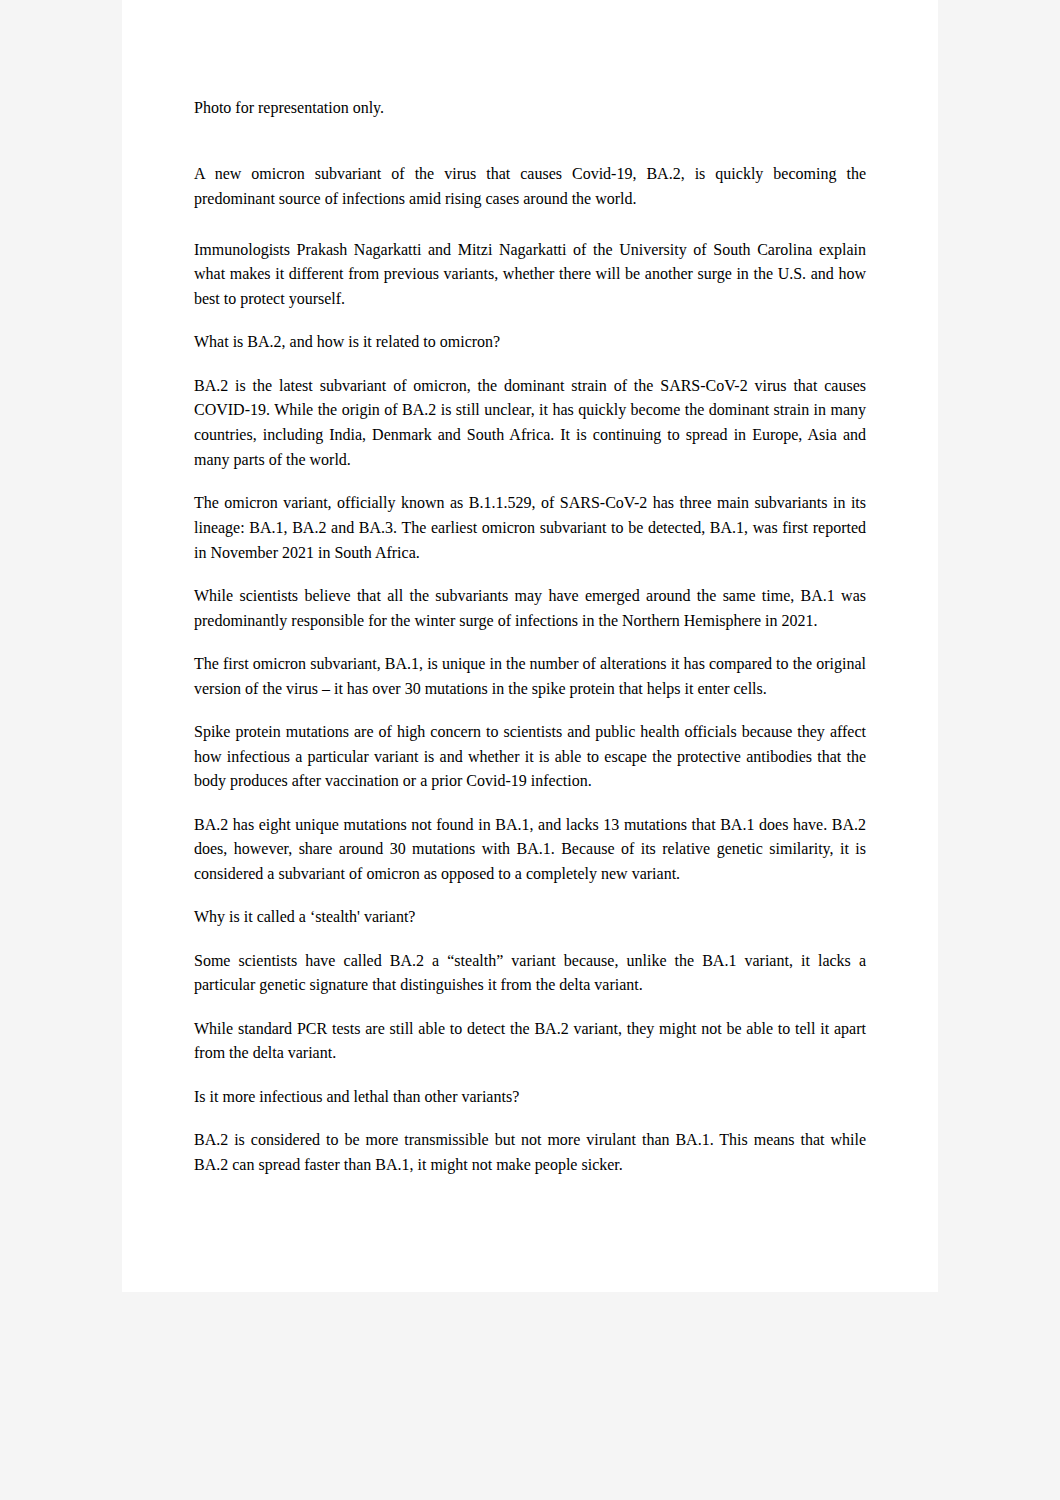Photo for representation only.
A new omicron subvariant of the virus that causes Covid-19, BA.2, is quickly becoming the predominant source of infections amid rising cases around the world.
Immunologists Prakash Nagarkatti and Mitzi Nagarkatti of the University of South Carolina explain what makes it different from previous variants, whether there will be another surge in the U.S. and how best to protect yourself.
What is BA.2, and how is it related to omicron?
BA.2 is the latest subvariant of omicron, the dominant strain of the SARS-CoV-2 virus that causes COVID-19. While the origin of BA.2 is still unclear, it has quickly become the dominant strain in many countries, including India, Denmark and South Africa. It is continuing to spread in Europe, Asia and many parts of the world.
The omicron variant, officially known as B.1.1.529, of SARS-CoV-2 has three main subvariants in its lineage: BA.1, BA.2 and BA.3. The earliest omicron subvariant to be detected, BA.1, was first reported in November 2021 in South Africa.
While scientists believe that all the subvariants may have emerged around the same time, BA.1 was predominantly responsible for the winter surge of infections in the Northern Hemisphere in 2021.
The first omicron subvariant, BA.1, is unique in the number of alterations it has compared to the original version of the virus – it has over 30 mutations in the spike protein that helps it enter cells.
Spike protein mutations are of high concern to scientists and public health officials because they affect how infectious a particular variant is and whether it is able to escape the protective antibodies that the body produces after vaccination or a prior Covid-19 infection.
BA.2 has eight unique mutations not found in BA.1, and lacks 13 mutations that BA.1 does have. BA.2 does, however, share around 30 mutations with BA.1. Because of its relative genetic similarity, it is considered a subvariant of omicron as opposed to a completely new variant.
Why is it called a ‘stealth' variant?
Some scientists have called BA.2 a “stealth” variant because, unlike the BA.1 variant, it lacks a particular genetic signature that distinguishes it from the delta variant.
While standard PCR tests are still able to detect the BA.2 variant, they might not be able to tell it apart from the delta variant.
Is it more infectious and lethal than other variants?
BA.2 is considered to be more transmissible but not more virulant than BA.1. This means that while BA.2 can spread faster than BA.1, it might not make people sicker.